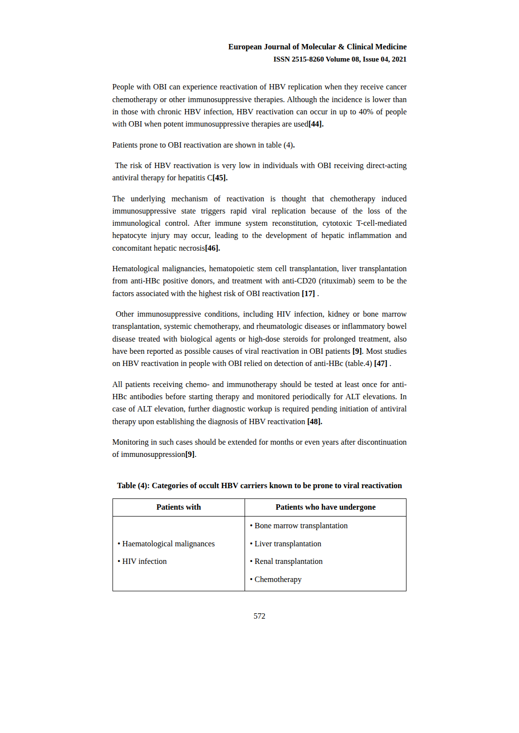European Journal of Molecular & Clinical Medicine
ISSN 2515-8260 Volume 08, Issue 04, 2021
People with OBI can experience reactivation of HBV replication when they receive cancer chemotherapy or other immunosuppressive therapies. Although the incidence is lower than in those with chronic HBV infection, HBV reactivation can occur in up to 40% of people with OBI when potent immunosuppressive therapies are used[44].
Patients prone to OBI reactivation are shown in table (4).
The risk of HBV reactivation is very low in individuals with OBI receiving direct-acting antiviral therapy for hepatitis C[45].
The underlying mechanism of reactivation is thought that chemotherapy induced immunosuppressive state triggers rapid viral replication because of the loss of the immunological control. After immune system reconstitution, cytotoxic T-cell-mediated hepatocyte injury may occur, leading to the development of hepatic inflammation and concomitant hepatic necrosis[46].
Hematological malignancies, hematopoietic stem cell transplantation, liver transplantation from anti-HBc positive donors, and treatment with anti-CD20 (rituximab) seem to be the factors associated with the highest risk of OBI reactivation [17] .
Other immunosuppressive conditions, including HIV infection, kidney or bone marrow transplantation, systemic chemotherapy, and rheumatologic diseases or inflammatory bowel disease treated with biological agents or high-dose steroids for prolonged treatment, also have been reported as possible causes of viral reactivation in OBI patients [9]. Most studies on HBV reactivation in people with OBI relied on detection of anti-HBc (table.4) [47] .
All patients receiving chemo- and immunotherapy should be tested at least once for anti-HBc antibodies before starting therapy and monitored periodically for ALT elevations. In case of ALT elevation, further diagnostic workup is required pending initiation of antiviral therapy upon establishing the diagnosis of HBV reactivation [48].
Monitoring in such cases should be extended for months or even years after discontinuation of immunosuppression[9].
Table (4): Categories of occult HBV carriers known to be prone to viral reactivation
| Patients with | Patients who have undergone |
| --- | --- |
| • Haematological malignances • HIV infection | • Bone marrow transplantation • Liver transplantation • Renal transplantation • Chemotherapy |
572